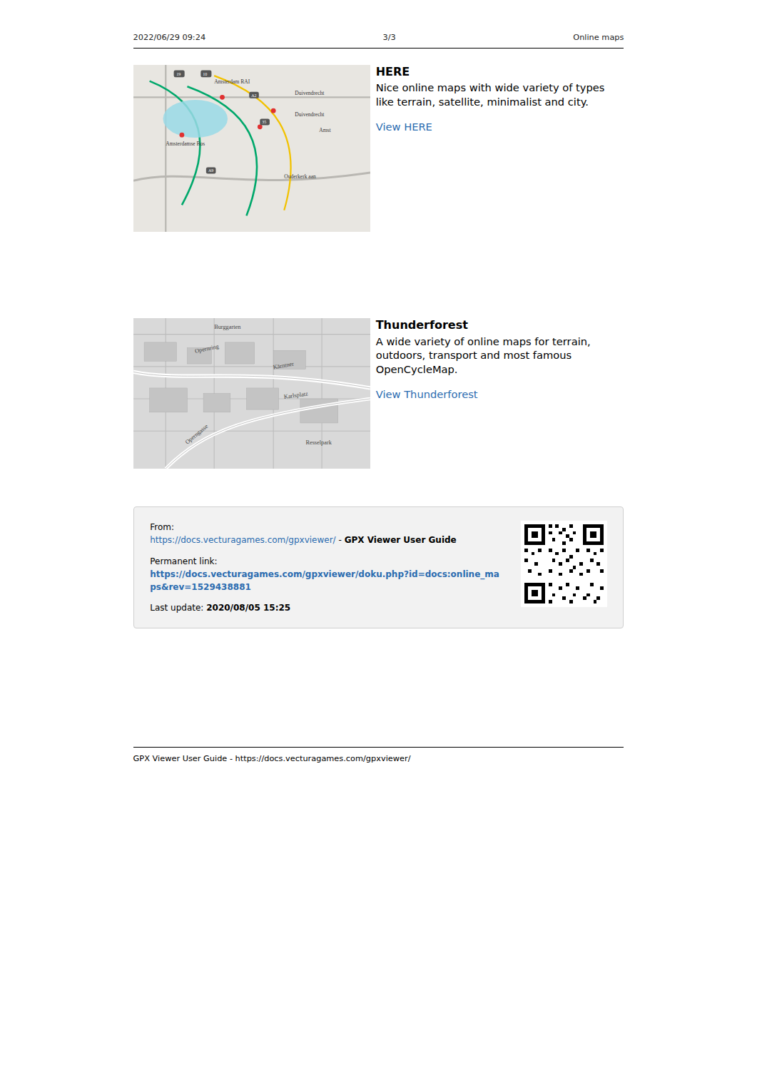2022/06/29 09:24
3/3
Online maps
HERE
Nice online maps with wide variety of types like terrain, satellite, minimalist and city.
View HERE
Thunderforest
A wide variety of online maps for terrain, outdoors, transport and most famous OpenCycleMap.
View Thunderforest
From:
https://docs.vecturagames.com/gpxviewer/ - GPX Viewer User Guide
Permanent link:
https://docs.vecturagames.com/gpxviewer/doku.php?id=docs:online_maps&rev=1529438881
Last update: 2020/08/05 15:25
GPX Viewer User Guide - https://docs.vecturagames.com/gpxviewer/